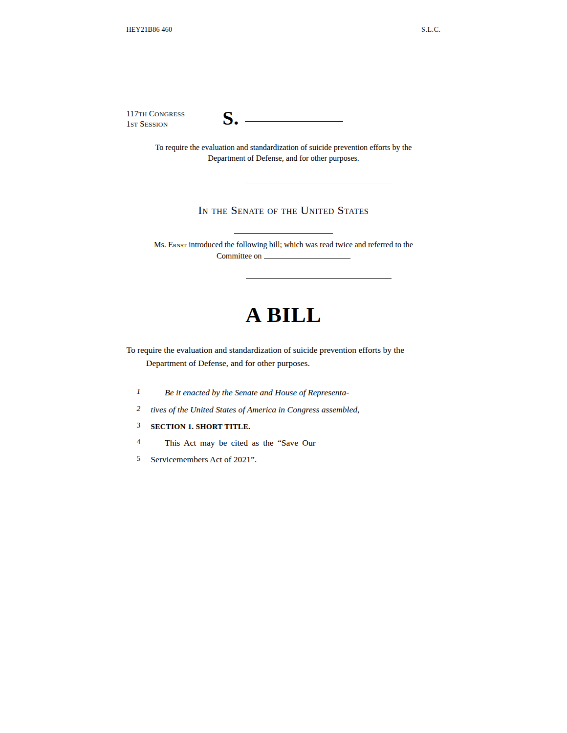HEY21B86 460
S.L.C.
117TH CONGRESS
1ST SESSION
S.
To require the evaluation and standardization of suicide prevention efforts by the Department of Defense, and for other purposes.
In the Senate of the United States
Ms. Ernst introduced the following bill; which was read twice and referred to the Committee on
A BILL
To require the evaluation and standardization of suicide prevention efforts by the Department of Defense, and for other purposes.
Be it enacted by the Senate and House of Representa-
tives of the United States of America in Congress assembled,
SECTION 1. SHORT TITLE.
This Act may be cited as the “Save Our
Servicemembers Act of 2021”.